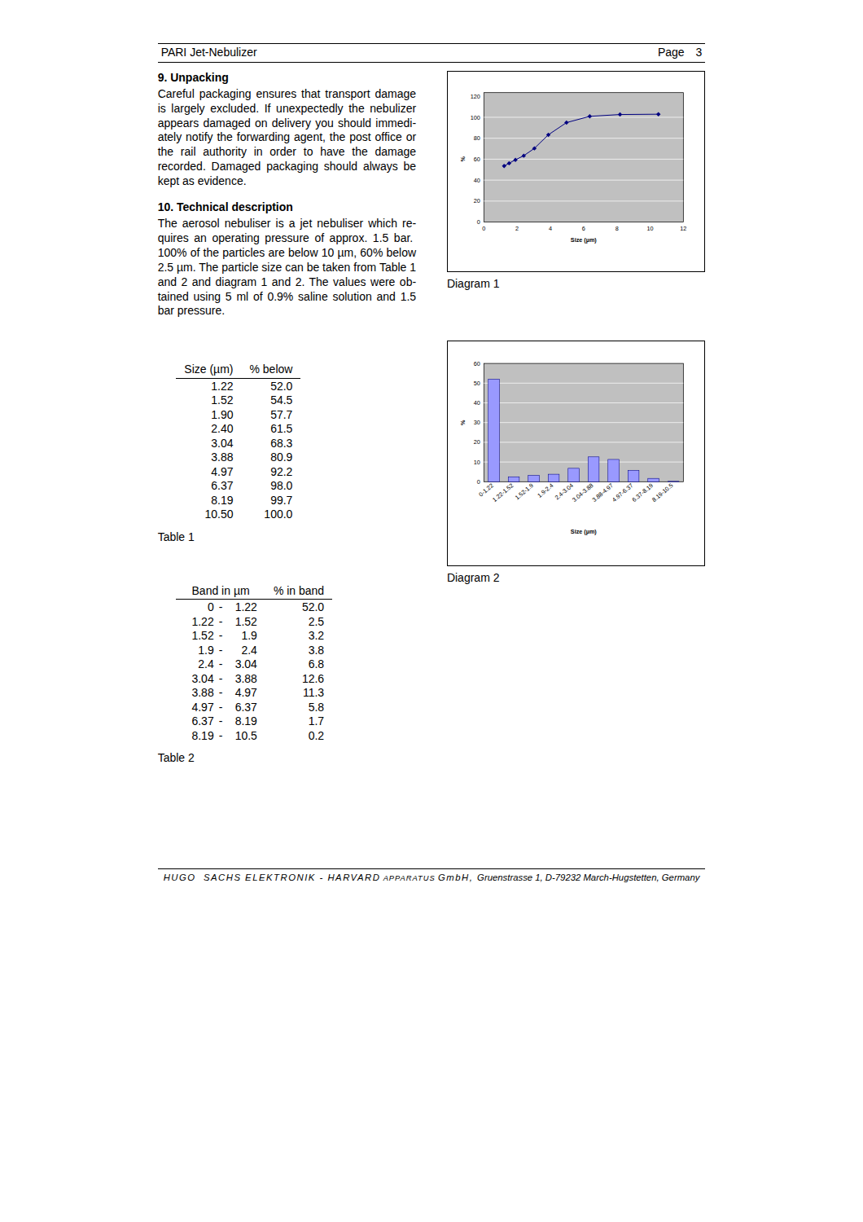PARI Jet-Nebulizer
Page3
9. Unpacking
Careful packaging ensures that transport damage is largely excluded. If unexpectedly the nebulizer appears damaged on delivery you should immediately notify the forwarding agent, the post office or the rail authority in order to have the damage recorded. Damaged packaging should always be kept as evidence.
10. Technical description
The aerosol nebuliser is a jet nebuliser which requires an operating pressure of approx. 1.5 bar. 100% of the particles are below 10 µm, 60% below 2.5 µm. The particle size can be taken from Table 1 and 2 and diagram 1 and 2. The values were obtained using 5 ml of 0.9% saline solution and 1.5 bar pressure.
| Size (µm) | % below |
| --- | --- |
| 1.22 | 52.0 |
| 1.52 | 54.5 |
| 1.90 | 57.7 |
| 2.40 | 61.5 |
| 3.04 | 68.3 |
| 3.88 | 80.9 |
| 4.97 | 92.2 |
| 6.37 | 98.0 |
| 8.19 | 99.7 |
| 10.50 | 100.0 |
Table 1
| Band in µm | % in band |
| --- | --- |
| 0 - 1.22 | 52.0 |
| 1.22 - 1.52 | 2.5 |
| 1.52 - 1.9 | 3.2 |
| 1.9 - 2.4 | 3.8 |
| 2.4 - 3.04 | 6.8 |
| 3.04 - 3.88 | 12.6 |
| 3.88 - 4.97 | 11.3 |
| 4.97 - 6.37 | 5.8 |
| 6.37 - 8.19 | 1.7 |
| 8.19 - 10.5 | 0.2 |
Table 2
0 20 40 60 80 100 120 % 0 2 4 6 8 10 12 Size (µm)
Diagram 1
0 10 20 30 40 50 60 % 0-1.22 1.22-1.52 1.52-1.9 1.9-2.4 2.4-3.04 3.04-3.88 3.88-4.97 4.97-6.37 6.37-8.19 8.19-10.5 Size (µm)
Diagram 2
HUGO SACHS ELEKTRONIK - HARVARD APPARATUS GmbH, Gruenstrasse 1, D-79232 March-Hugstetten, Germany